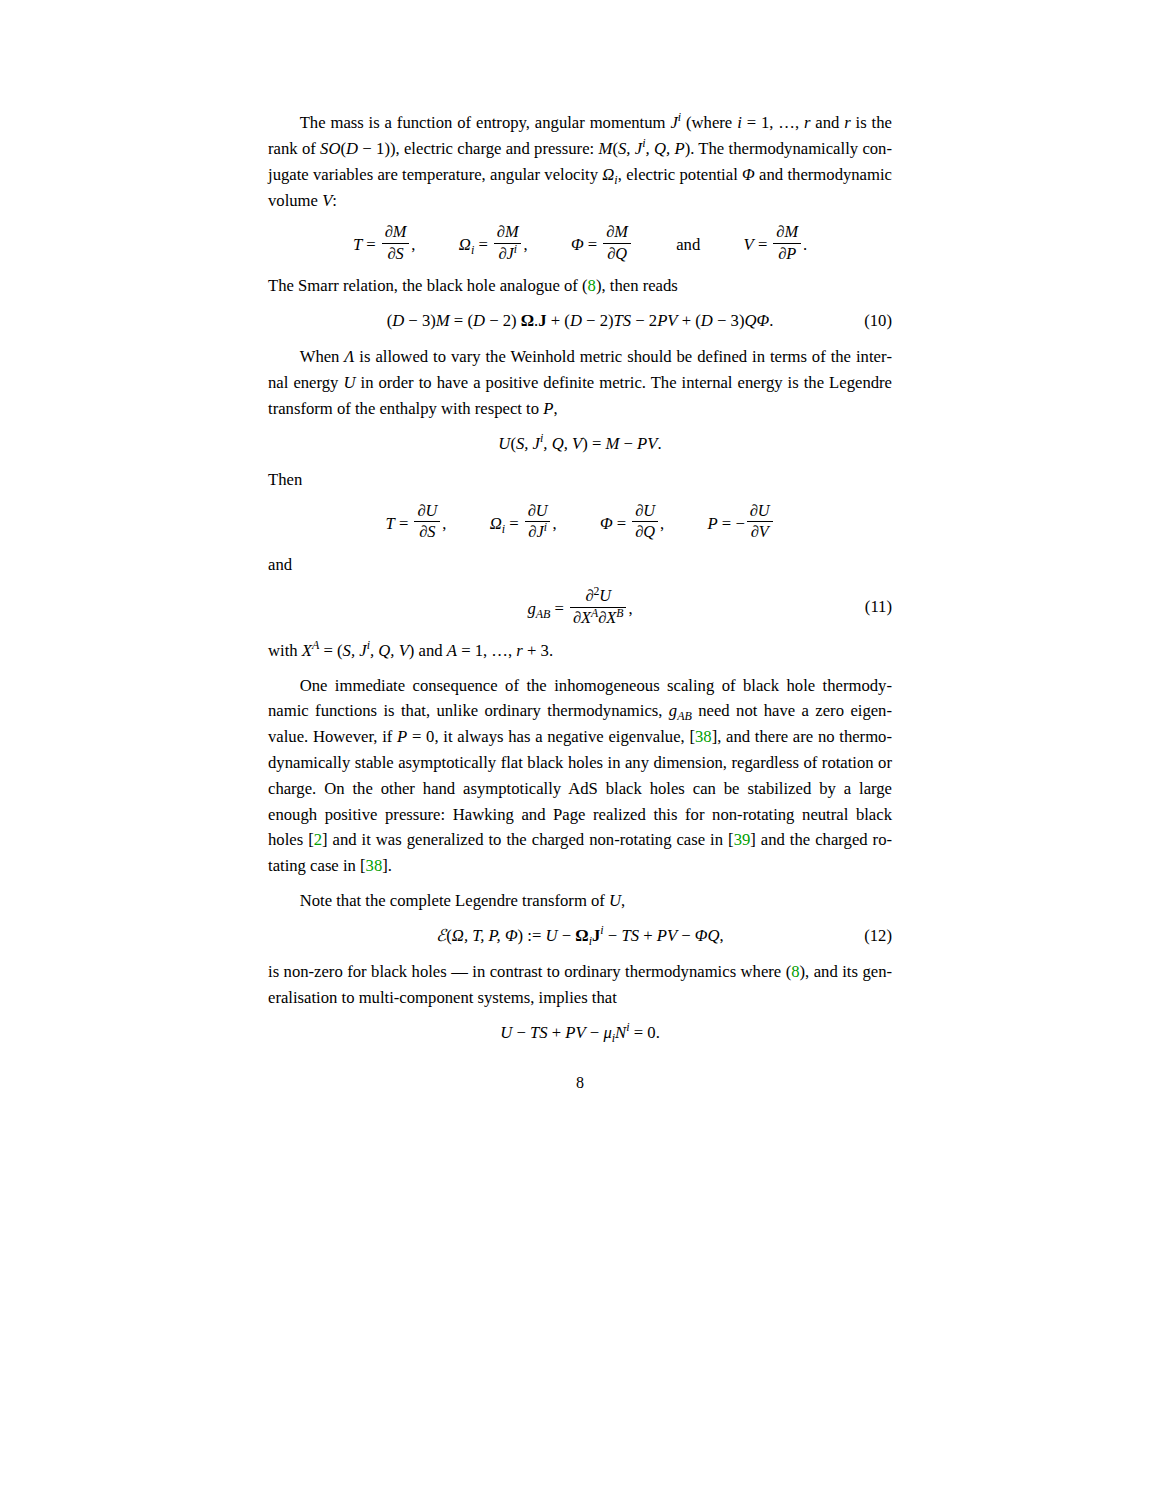The mass is a function of entropy, angular momentum Ji (where i = 1, …, r and r is the rank of SO(D − 1)), electric charge and pressure: M(S, Ji, Q, P). The thermodynamically conjugate variables are temperature, angular velocity Ωi, electric potential Φ and thermodynamic volume V:
T = ∂M∂S, Ωi = ∂M∂Ji, Φ = ∂M∂Q and V = ∂M∂P.
The Smarr relation, the black hole analogue of (8), then reads
(D − 3)M = (D − 2) Ω.J + (D − 2)TS − 2PV + (D − 3)QΦ.
(10)
When Λ is allowed to vary the Weinhold metric should be defined in terms of the internal energy U in order to have a positive definite metric. The internal energy is the Legendre transform of the enthalpy with respect to P,
U(S, Ji, Q, V) = M − PV.
Then
T = ∂U∂S, Ωi = ∂U∂Ji, Φ = ∂U∂Q, P = −∂U∂V
and
gAB = ∂2U∂XA∂XB,
(11)
with XA = (S, Ji, Q, V) and A = 1, …, r + 3.
One immediate consequence of the inhomogeneous scaling of black hole thermodynamic functions is that, unlike ordinary thermodynamics, gAB need not have a zero eigenvalue. However, if P = 0, it always has a negative eigenvalue, [38], and there are no thermodynamically stable asymptotically flat black holes in any dimension, regardless of rotation or charge. On the other hand asymptotically AdS black holes can be stabilized by a large enough positive pressure: Hawking and Page realized this for non-rotating neutral black holes [2] and it was generalized to the charged non-rotating case in [39] and the charged rotating case in [38].
Note that the complete Legendre transform of U,
ℰ(Ω, T, P, Φ) := U − ΩiJi − TS + PV − ΦQ,
(12)
is non-zero for black holes — in contrast to ordinary thermodynamics where (8), and its generalisation to multi-component systems, implies that
U − TS + PV − μiNi = 0.
8